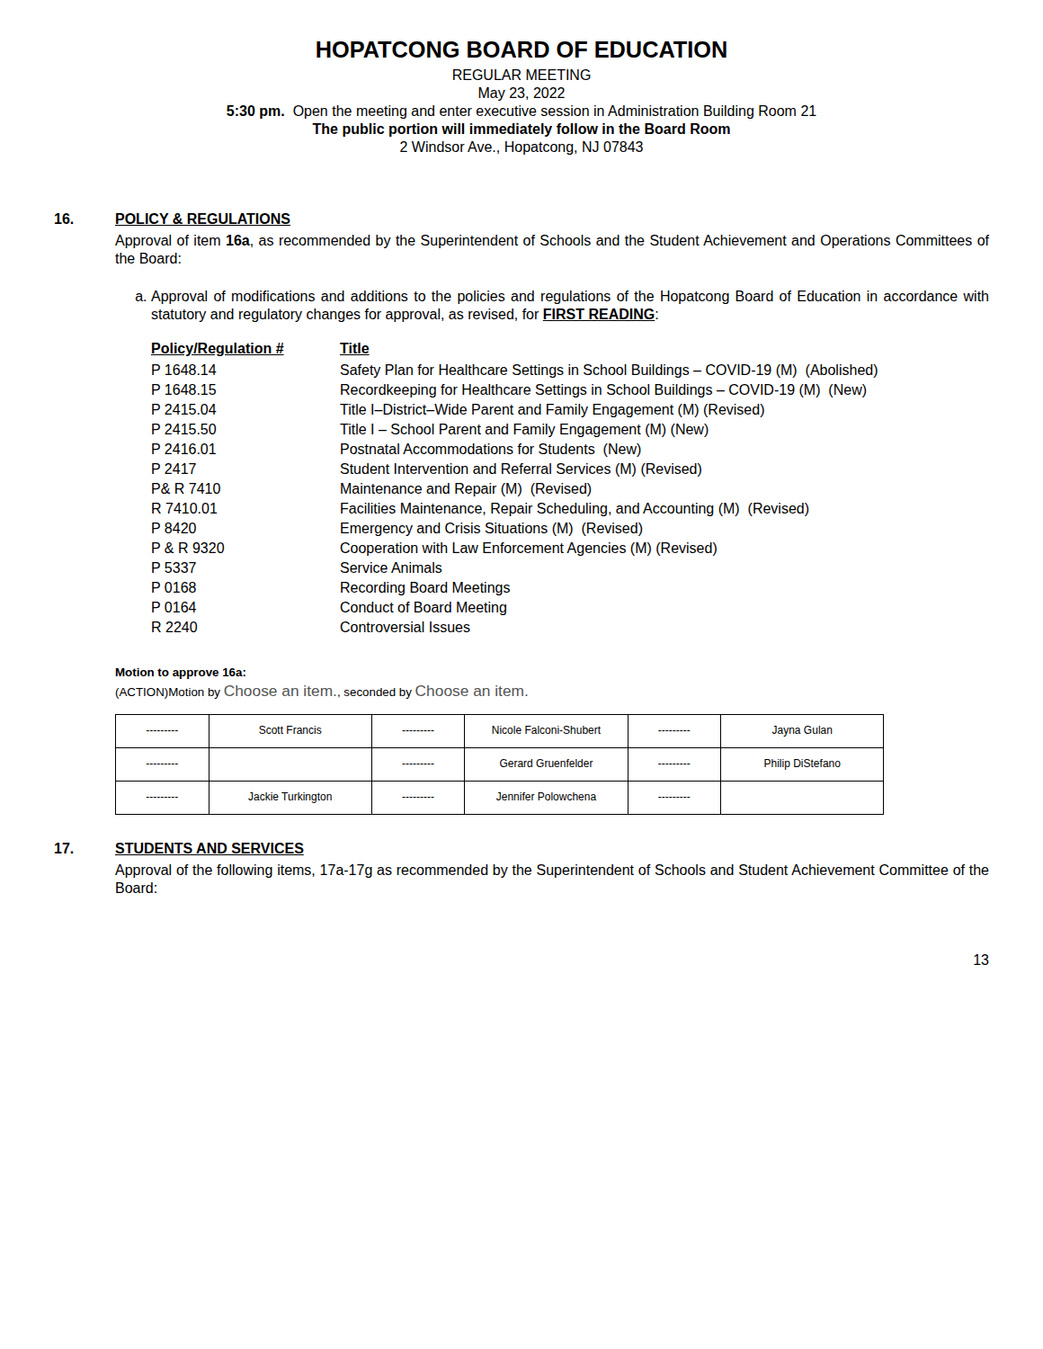HOPATCONG BOARD OF EDUCATION
REGULAR MEETING
May 23, 2022
5:30 pm. Open the meeting and enter executive session in Administration Building Room 21
The public portion will immediately follow in the Board Room
2 Windsor Ave., Hopatcong, NJ 07843
16. POLICY & REGULATIONS
Approval of item 16a, as recommended by the Superintendent of Schools and the Student Achievement and Operations Committees of the Board:
Approval of modifications and additions to the policies and regulations of the Hopatcong Board of Education in accordance with statutory and regulatory changes for approval, as revised, for FIRST READING:
| Policy/Regulation # | Title |
| --- | --- |
| P 1648.14 | Safety Plan for Healthcare Settings in School Buildings – COVID-19 (M) (Abolished) |
| P 1648.15 | Recordkeeping for Healthcare Settings in School Buildings – COVID-19 (M) (New) |
| P 2415.04 | Title I–District–Wide Parent and Family Engagement (M) (Revised) |
| P 2415.50 | Title I – School Parent and Family Engagement (M) (New) |
| P 2416.01 | Postnatal Accommodations for Students (New) |
| P 2417 | Student Intervention and Referral Services (M) (Revised) |
| P& R 7410 | Maintenance and Repair (M) (Revised) |
| R 7410.01 | Facilities Maintenance, Repair Scheduling, and Accounting (M) (Revised) |
| P 8420 | Emergency and Crisis Situations (M) (Revised) |
| P & R 9320 | Cooperation with Law Enforcement Agencies (M) (Revised) |
| P 5337 | Service Animals |
| P 0168 | Recording Board Meetings |
| P 0164 | Conduct of Board Meeting |
| R 2240 | Controversial Issues |
Motion to approve 16a:
(ACTION)Motion by Choose an item., seconded by Choose an item.
| --------- | Scott Francis | --------- | Nicole Falconi-Shubert | --------- | Jayna Gulan |
| --------- | | --------- | Gerard Gruenfelder | --------- | Philip DiStefano |
| --------- | Jackie Turkington | --------- | Jennifer Polowchena | --------- | |
17. STUDENTS AND SERVICES
Approval of the following items, 17a-17g as recommended by the Superintendent of Schools and Student Achievement Committee of the Board:
13